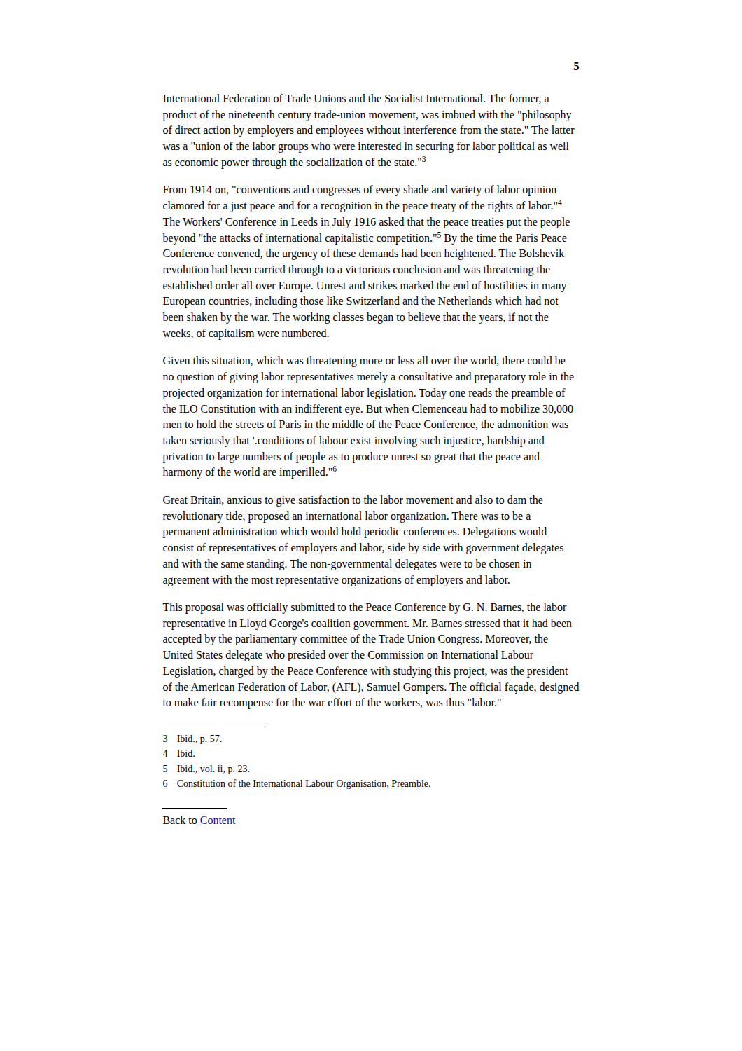5
International Federation of Trade Unions and the Socialist International. The former, a product of the nineteenth century trade-union movement, was imbued with the "philosophy of direct action by employers and employees without interference from the state." The latter was a "union of the labor groups who were interested in securing for labor political as well as economic power through the socialization of the state."3
From 1914 on, "conventions and congresses of every shade and variety of labor opinion clamored for a just peace and for a recognition in the peace treaty of the rights of labor."4 The Workers' Conference in Leeds in July 1916 asked that the peace treaties put the people beyond "the attacks of international capitalistic competition."5 By the time the Paris Peace Conference convened, the urgency of these demands had been heightened. The Bolshevik revolution had been carried through to a victorious conclusion and was threatening the established order all over Europe. Unrest and strikes marked the end of hostilities in many European countries, including those like Switzerland and the Netherlands which had not been shaken by the war. The working classes began to believe that the years, if not the weeks, of capitalism were numbered.
Given this situation, which was threatening more or less all over the world, there could be no question of giving labor representatives merely a consultative and preparatory role in the projected organization for international labor legislation. Today one reads the preamble of the ILO Constitution with an indifferent eye. But when Clemenceau had to mobilize 30,000 men to hold the streets of Paris in the middle of the Peace Conference, the admonition was taken seriously that '.conditions of labour exist involving such injustice, hardship and privation to large numbers of people as to produce unrest so great that the peace and harmony of the world are imperilled."6
Great Britain, anxious to give satisfaction to the labor movement and also to dam the revolutionary tide, proposed an international labor organization. There was to be a permanent administration which would hold periodic conferences. Delegations would consist of representatives of employers and labor, side by side with government delegates and with the same standing. The non-governmental delegates were to be chosen in agreement with the most representative organizations of employers and labor.
This proposal was officially submitted to the Peace Conference by G. N. Barnes, the labor representative in Lloyd George's coalition government. Mr. Barnes stressed that it had been accepted by the parliamentary committee of the Trade Union Congress. Moreover, the United States delegate who presided over the Commission on International Labour Legislation, charged by the Peace Conference with studying this project, was the president of the American Federation of Labor, (AFL), Samuel Gompers. The official façade, designed to make fair recompense for the war effort of the workers, was thus "labor."
3 Ibid., p. 57.
4 Ibid.
5 Ibid., vol. ii, p. 23.
6 Constitution of the International Labour Organisation, Preamble.
Back to Content